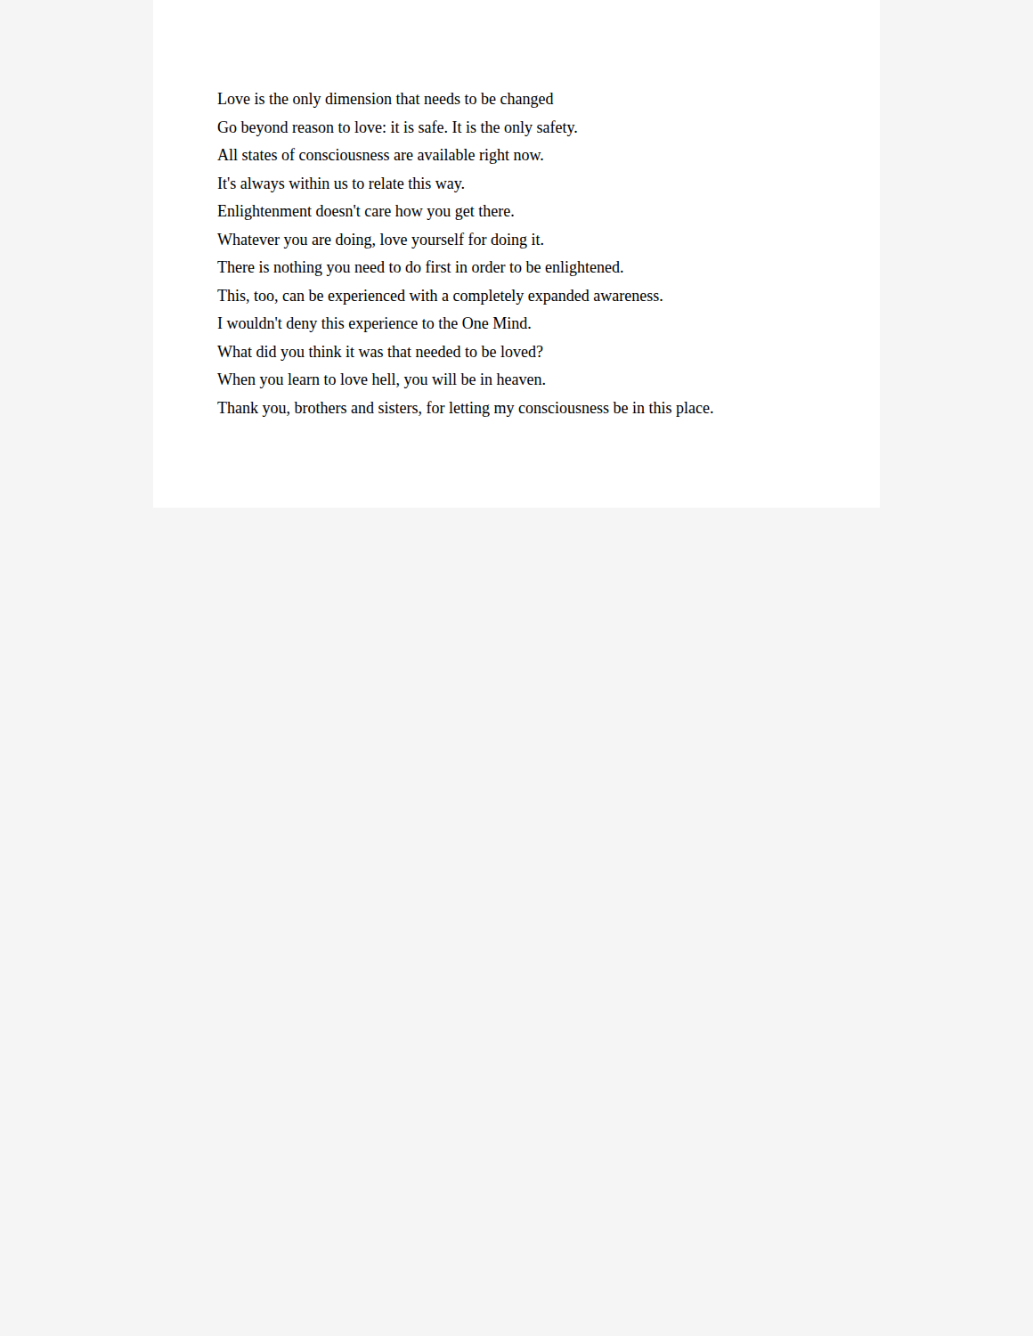Love is the only dimension that needs to be changed
Go beyond reason to love: it is safe. It is the only safety.
All states of consciousness are available right now.
It's always within us to relate this way.
Enlightenment doesn't care how you get there.
Whatever you are doing, love yourself for doing it.
There is nothing you need to do first in order to be enlightened.
This, too, can be experienced with a completely expanded awareness.
I wouldn't deny this experience to the One Mind.
What did you think it was that needed to be loved?
When you learn to love hell, you will be in heaven.
Thank you, brothers and sisters, for letting my consciousness be in this place.